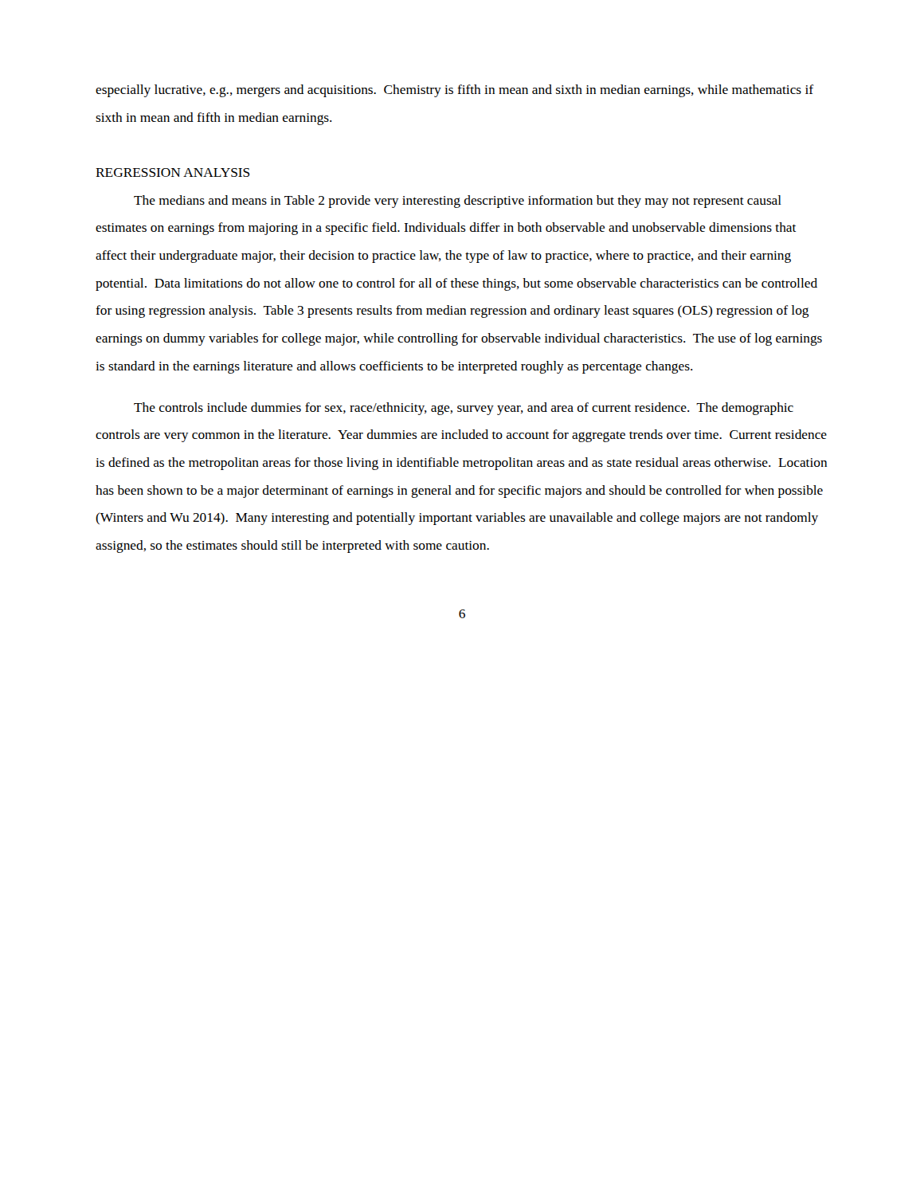especially lucrative, e.g., mergers and acquisitions. Chemistry is fifth in mean and sixth in median earnings, while mathematics if sixth in mean and fifth in median earnings.
REGRESSION ANALYSIS
The medians and means in Table 2 provide very interesting descriptive information but they may not represent causal estimates on earnings from majoring in a specific field. Individuals differ in both observable and unobservable dimensions that affect their undergraduate major, their decision to practice law, the type of law to practice, where to practice, and their earning potential. Data limitations do not allow one to control for all of these things, but some observable characteristics can be controlled for using regression analysis. Table 3 presents results from median regression and ordinary least squares (OLS) regression of log earnings on dummy variables for college major, while controlling for observable individual characteristics. The use of log earnings is standard in the earnings literature and allows coefficients to be interpreted roughly as percentage changes.
The controls include dummies for sex, race/ethnicity, age, survey year, and area of current residence. The demographic controls are very common in the literature. Year dummies are included to account for aggregate trends over time. Current residence is defined as the metropolitan areas for those living in identifiable metropolitan areas and as state residual areas otherwise. Location has been shown to be a major determinant of earnings in general and for specific majors and should be controlled for when possible (Winters and Wu 2014). Many interesting and potentially important variables are unavailable and college majors are not randomly assigned, so the estimates should still be interpreted with some caution.
6